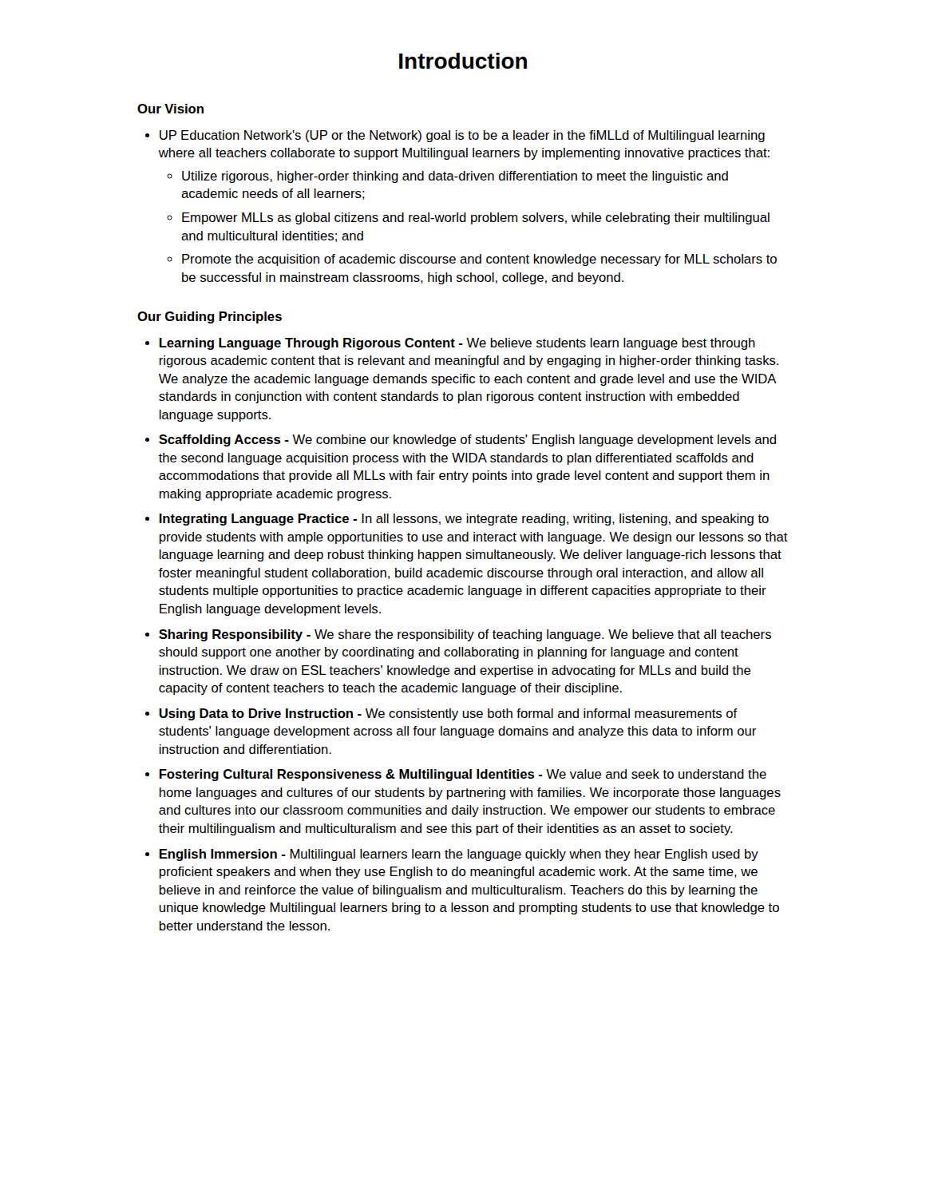Introduction
Our Vision
UP Education Network's (UP or the Network) goal is to be a leader in the fiMLLd of Multilingual learning where all teachers collaborate to support Multilingual learners by implementing innovative practices that:
Utilize rigorous, higher-order thinking and data-driven differentiation to meet the linguistic and academic needs of all learners;
Empower MLLs as global citizens and real-world problem solvers, while celebrating their multilingual and multicultural identities; and
Promote the acquisition of academic discourse and content knowledge necessary for MLL scholars to be successful in mainstream classrooms, high school, college, and beyond.
Our Guiding Principles
Learning Language Through Rigorous Content - We believe students learn language best through rigorous academic content that is relevant and meaningful and by engaging in higher-order thinking tasks. We analyze the academic language demands specific to each content and grade level and use the WIDA standards in conjunction with content standards to plan rigorous content instruction with embedded language supports.
Scaffolding Access - We combine our knowledge of students' English language development levels and the second language acquisition process with the WIDA standards to plan differentiated scaffolds and accommodations that provide all MLLs with fair entry points into grade level content and support them in making appropriate academic progress.
Integrating Language Practice - In all lessons, we integrate reading, writing, listening, and speaking to provide students with ample opportunities to use and interact with language. We design our lessons so that language learning and deep robust thinking happen simultaneously. We deliver language-rich lessons that foster meaningful student collaboration, build academic discourse through oral interaction, and allow all students multiple opportunities to practice academic language in different capacities appropriate to their English language development levels.
Sharing Responsibility - We share the responsibility of teaching language. We believe that all teachers should support one another by coordinating and collaborating in planning for language and content instruction. We draw on ESL teachers' knowledge and expertise in advocating for MLLs and build the capacity of content teachers to teach the academic language of their discipline.
Using Data to Drive Instruction - We consistently use both formal and informal measurements of students' language development across all four language domains and analyze this data to inform our instruction and differentiation.
Fostering Cultural Responsiveness & Multilingual Identities - We value and seek to understand the home languages and cultures of our students by partnering with families. We incorporate those languages and cultures into our classroom communities and daily instruction. We empower our students to embrace their multilingualism and multiculturalism and see this part of their identities as an asset to society.
English Immersion - Multilingual learners learn the language quickly when they hear English used by proficient speakers and when they use English to do meaningful academic work. At the same time, we believe in and reinforce the value of bilingualism and multiculturalism. Teachers do this by learning the unique knowledge Multilingual learners bring to a lesson and prompting students to use that knowledge to better understand the lesson.